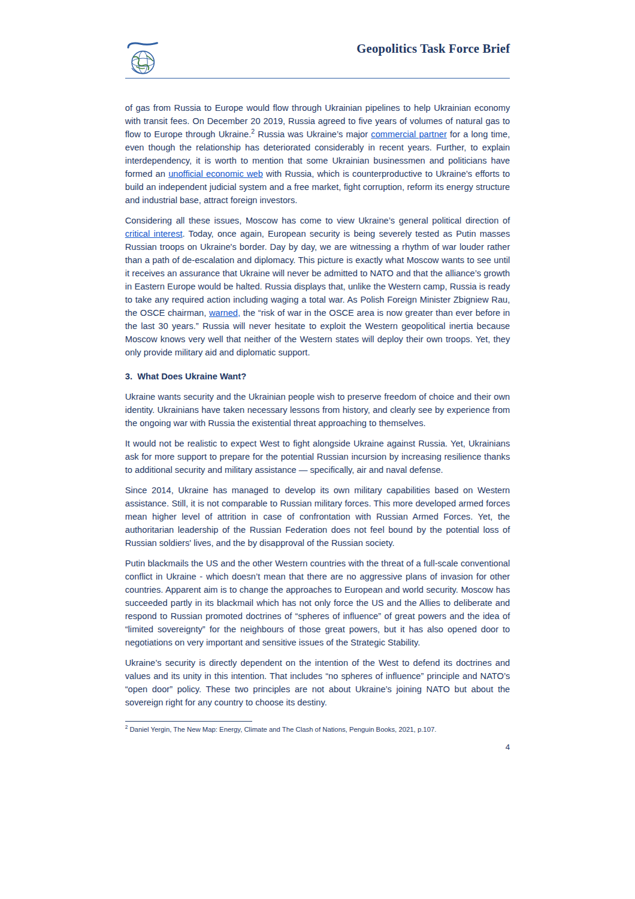Geopolitics Task Force Brief
of gas from Russia to Europe would flow through Ukrainian pipelines to help Ukrainian economy with transit fees. On December 20 2019, Russia agreed to five years of volumes of natural gas to flow to Europe through Ukraine.2 Russia was Ukraine’s major commercial partner for a long time, even though the relationship has deteriorated considerably in recent years. Further, to explain interdependency, it is worth to mention that some Ukrainian businessmen and politicians have formed an unofficial economic web with Russia, which is counterproductive to Ukraine’s efforts to build an independent judicial system and a free market, fight corruption, reform its energy structure and industrial base, attract foreign investors.
Considering all these issues, Moscow has come to view Ukraine’s general political direction of critical interest. Today, once again, European security is being severely tested as Putin masses Russian troops on Ukraine's border. Day by day, we are witnessing a rhythm of war louder rather than a path of de-escalation and diplomacy. This picture is exactly what Moscow wants to see until it receives an assurance that Ukraine will never be admitted to NATO and that the alliance’s growth in Eastern Europe would be halted. Russia displays that, unlike the Western camp, Russia is ready to take any required action including waging a total war. As Polish Foreign Minister Zbigniew Rau, the OSCE chairman, warned, the “risk of war in the OSCE area is now greater than ever before in the last 30 years.” Russia will never hesitate to exploit the Western geopolitical inertia because Moscow knows very well that neither of the Western states will deploy their own troops. Yet, they only provide military aid and diplomatic support.
3. What Does Ukraine Want?
Ukraine wants security and the Ukrainian people wish to preserve freedom of choice and their own identity. Ukrainians have taken necessary lessons from history, and clearly see by experience from the ongoing war with Russia the existential threat approaching to themselves.
It would not be realistic to expect West to fight alongside Ukraine against Russia. Yet, Ukrainians ask for more support to prepare for the potential Russian incursion by increasing resilience thanks to additional security and military assistance — specifically, air and naval defense.
Since 2014, Ukraine has managed to develop its own military capabilities based on Western assistance. Still, it is not comparable to Russian military forces. This more developed armed forces mean higher level of attrition in case of confrontation with Russian Armed Forces. Yet, the authoritarian leadership of the Russian Federation does not feel bound by the potential loss of Russian soldiers' lives, and the by disapproval of the Russian society.
Putin blackmails the US and the other Western countries with the threat of a full-scale conventional conflict in Ukraine - which doesn’t mean that there are no aggressive plans of invasion for other countries. Apparent aim is to change the approaches to European and world security. Moscow has succeeded partly in its blackmail which has not only force the US and the Allies to deliberate and respond to Russian promoted doctrines of “spheres of influence” of great powers and the idea of “limited sovereignty” for the neighbours of those great powers, but it has also opened door to negotiations on very important and sensitive issues of the Strategic Stability.
Ukraine’s security is directly dependent on the intention of the West to defend its doctrines and values and its unity in this intention. That includes “no spheres of influence” principle and NATO’s “open door” policy. These two principles are not about Ukraine’s joining NATO but about the sovereign right for any country to choose its destiny.
2 Daniel Yergin, The New Map: Energy, Climate and The Clash of Nations, Penguin Books, 2021, p.107.
4